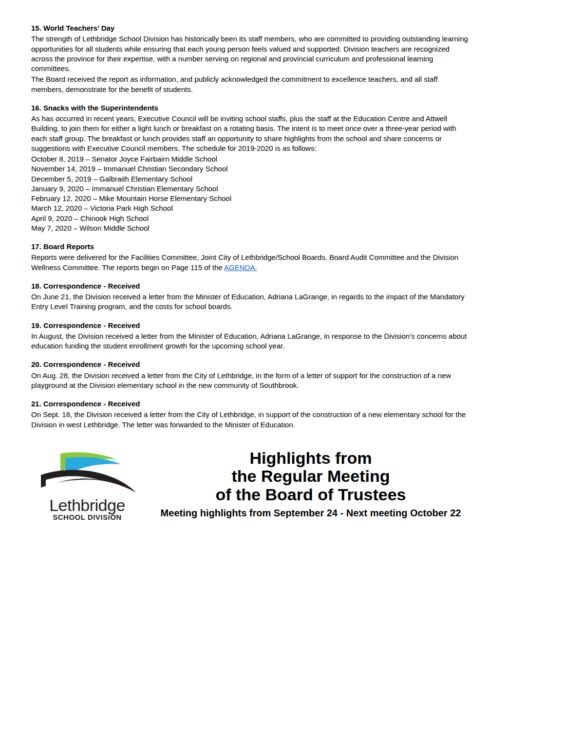15. World Teachers’ Day
The strength of Lethbridge School Division has historically been its staff members, who are committed to providing outstanding learning opportunities for all students while ensuring that each young person feels valued and supported. Division teachers are recognized across the province for their expertise, with a number serving on regional and provincial curriculum and professional learning committees.
The Board received the report as information, and publicly acknowledged the commitment to excellence teachers, and all staff members, demonstrate for the benefit of students.
16. Snacks with the Superintendents
As has occurred in recent years, Executive Council will be inviting school staffs, plus the staff at the Education Centre and Attwell Building, to join them for either a light lunch or breakfast on a rotating basis. The intent is to meet once over a three-year period with each staff group. The breakfast or lunch provides staff an opportunity to share highlights from the school and share concerns or suggestions with Executive Council members. The schedule for 2019-2020 is as follows:
October 8, 2019 – Senator Joyce Fairbairn Middle School
November 14, 2019 – Immanuel Christian Secondary School
December 5, 2019 – Galbraith Elementary School
January 9, 2020 – Immanuel Christian Elementary School
February 12, 2020 – Mike Mountain Horse Elementary School
March 12, 2020 – Victoria Park High School
April 9, 2020 – Chinook High School
May 7, 2020 – Wilson Middle School
17. Board Reports
Reports were delivered for the Facilities Committee, Joint City of Lethbridge/School Boards, Board Audit Committee and the Division Wellness Committee. The reports begin on Page 115 of the AGENDA.
18. Correspondence - Received
On June 21, the Division received a letter from the Minister of Education, Adriana LaGrange, in regards to the impact of the Mandatory Entry Level Training program, and the costs for school boards.
19. Correspondence - Received
In August, the Division received a letter from the Minister of Education, Adriana LaGrange, in response to the Division’s concerns about education funding the student enrollment growth for the upcoming school year.
20. Correspondence - Received
On Aug. 28, the Division received a letter from the City of Lethbridge, in the form of a letter of support for the construction of a new playground at the Division elementary school in the new community of Southbrook.
21. Correspondence - Received
On Sept. 18, the Division received a letter from the City of Lethbridge, in support of the construction of a new elementary school for the Division in west Lethbridge. The letter was forwarded to the Minister of Education.
Lethbridge
SCHOOL DIVISION
Highlights from
the Regular Meeting
of the Board of Trustees
Meeting highlights from September 24 - Next meeting October 22